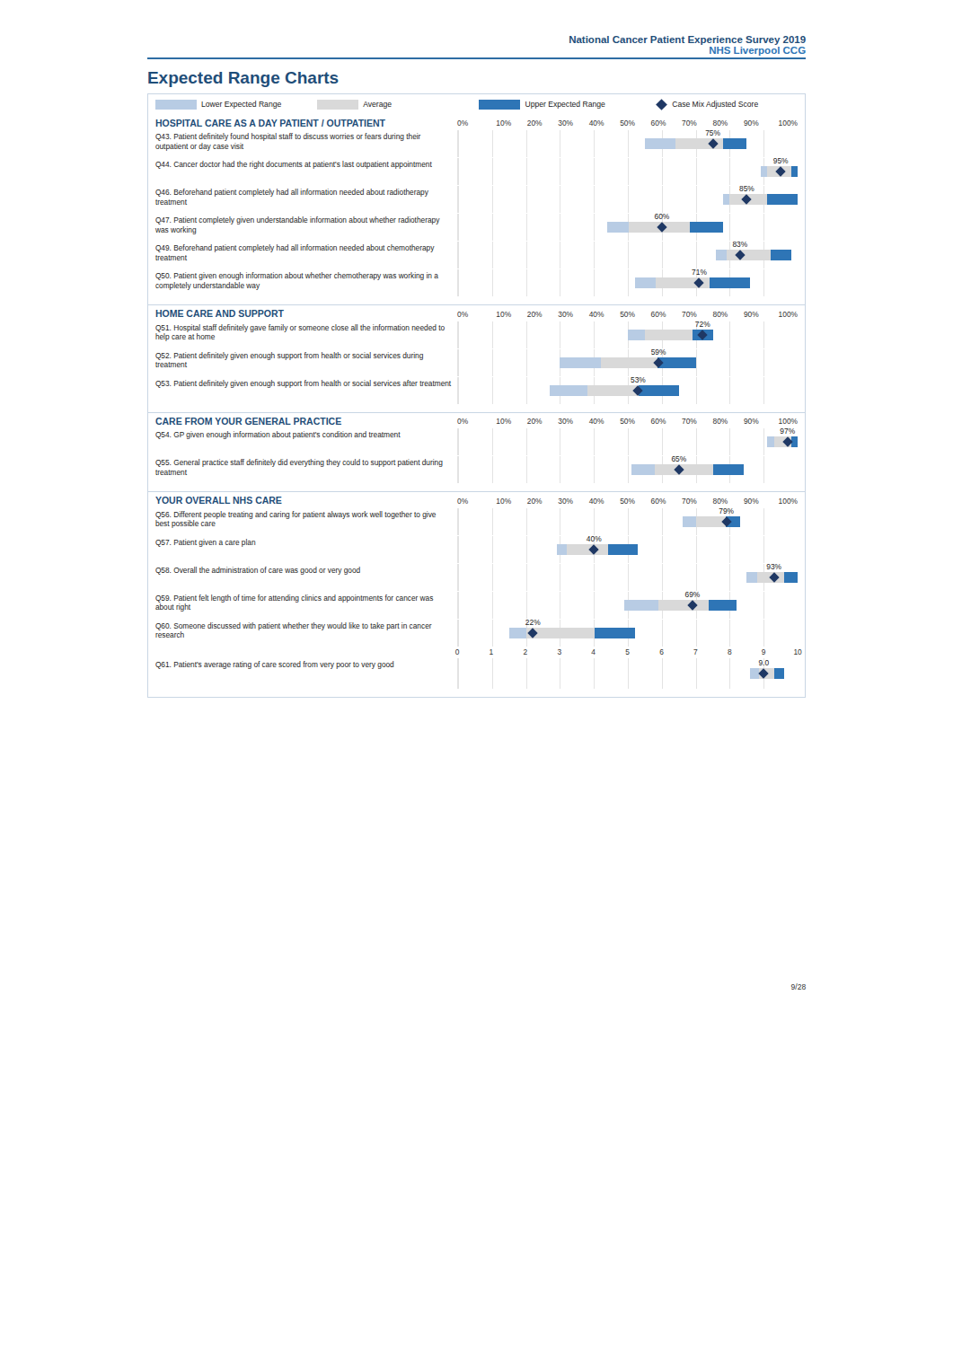National Cancer Patient Experience Survey 2019
NHS Liverpool CCG
Expected Range Charts
Lower Expected Range
Average
Upper Expected Range
Case Mix Adjusted Score
Hospital care as a day patient / outpatient
0% 10% 20% 30% 40% 50% 60% 70% 80% 90% 100%
Q43. Patient definitely found hospital staff to discuss worries or fears during their outpatient or day case visit
75%
Q44. Cancer doctor had the right documents at patient's last outpatient appointment
95%
Q46. Beforehand patient completely had all information needed about radiotherapy treatment
85%
Q47. Patient completely given understandable information about whether radiotherapy was working
60%
Q49. Beforehand patient completely had all information needed about chemotherapy treatment
83%
Q50. Patient given enough information about whether chemotherapy was working in a completely understandable way
71%
Home care and support
0% 10% 20% 30% 40% 50% 60% 70% 80% 90% 100%
Q51. Hospital staff definitely gave family or someone close all the information needed to help care at home
72%
Q52. Patient definitely given enough support from health or social services during treatment
59%
Q53. Patient definitely given enough support from health or social services after treatment
53%
Care from your general practice
0% 10% 20% 30% 40% 50% 60% 70% 80% 90% 100%
Q54. GP given enough information about patient's condition and treatment
97%
Q55. General practice staff definitely did everything they could to support patient during treatment
65%
Your overall NHS care
0% 10% 20% 30% 40% 50% 60% 70% 80% 90% 100%
Q56. Different people treating and caring for patient always work well together to give best possible care
79%
Q57. Patient given a care plan
40%
Q58. Overall the administration of care was good or very good
93%
Q59. Patient felt length of time for attending clinics and appointments for cancer was about right
69%
Q60. Someone discussed with patient whether they would like to take part in cancer research
22%
0 1 2 3 4 5 6 7 8 9 10
Q61. Patient's average rating of care scored from very poor to very good
9.0
9/28